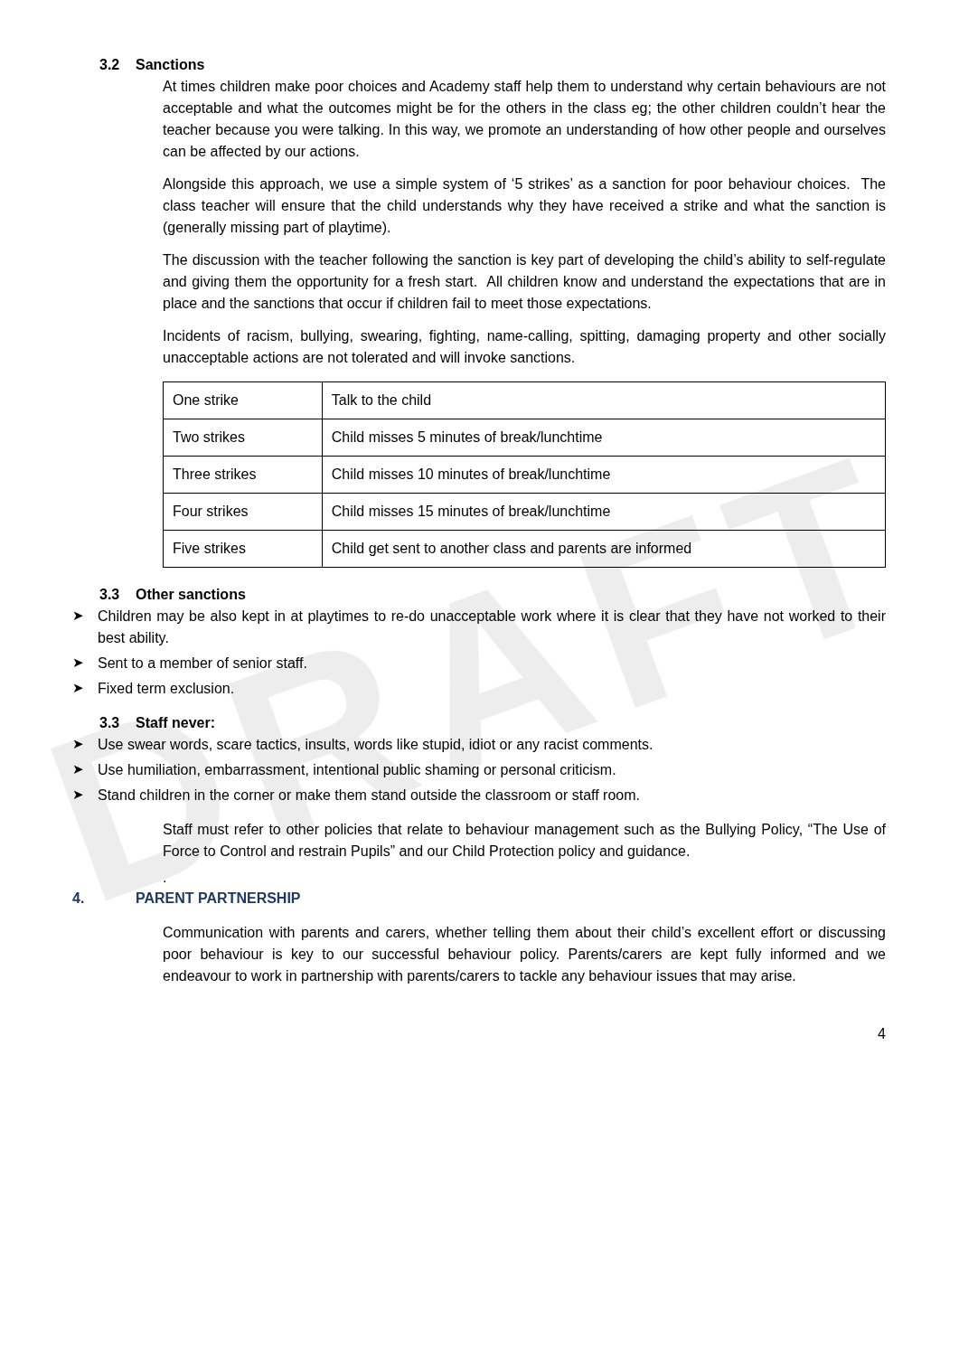DRAFT
3.2
Sanctions
At times children make poor choices and Academy staff help them to understand why certain behaviours are not acceptable and what the outcomes might be for the others in the class eg; the other children couldn’t hear the teacher because you were talking. In this way, we promote an understanding of how other people and ourselves can be affected by our actions.
Alongside this approach, we use a simple system of ‘5 strikes’ as a sanction for poor behaviour choices. The class teacher will ensure that the child understands why they have received a strike and what the sanction is (generally missing part of playtime).
The discussion with the teacher following the sanction is key part of developing the child’s ability to self-regulate and giving them the opportunity for a fresh start. All children know and understand the expectations that are in place and the sanctions that occur if children fail to meet those expectations.
Incidents of racism, bullying, swearing, fighting, name-calling, spitting, damaging property and other socially unacceptable actions are not tolerated and will invoke sanctions.
| One strike | Talk to the child |
| Two strikes | Child misses 5 minutes of break/lunchtime |
| Three strikes | Child misses 10 minutes of break/lunchtime |
| Four strikes | Child misses 15 minutes of break/lunchtime |
| Five strikes | Child get sent to another class and parents are informed |
3.3
Other sanctions
Children may be also kept in at playtimes to re-do unacceptable work where it is clear that they have not worked to their best ability.
Sent to a member of senior staff.
Fixed term exclusion.
3.3
Staff never:
Use swear words, scare tactics, insults, words like stupid, idiot or any racist comments.
Use humiliation, embarrassment, intentional public shaming or personal criticism.
Stand children in the corner or make them stand outside the classroom or staff room.
Staff must refer to other policies that relate to behaviour management such as the Bullying Policy, “The Use of Force to Control and restrain Pupils” and our Child Protection policy and guidance.
.
4.
PARENT PARTNERSHIP
Communication with parents and carers, whether telling them about their child’s excellent effort or discussing poor behaviour is key to our successful behaviour policy. Parents/carers are kept fully informed and we endeavour to work in partnership with parents/carers to tackle any behaviour issues that may arise.
4